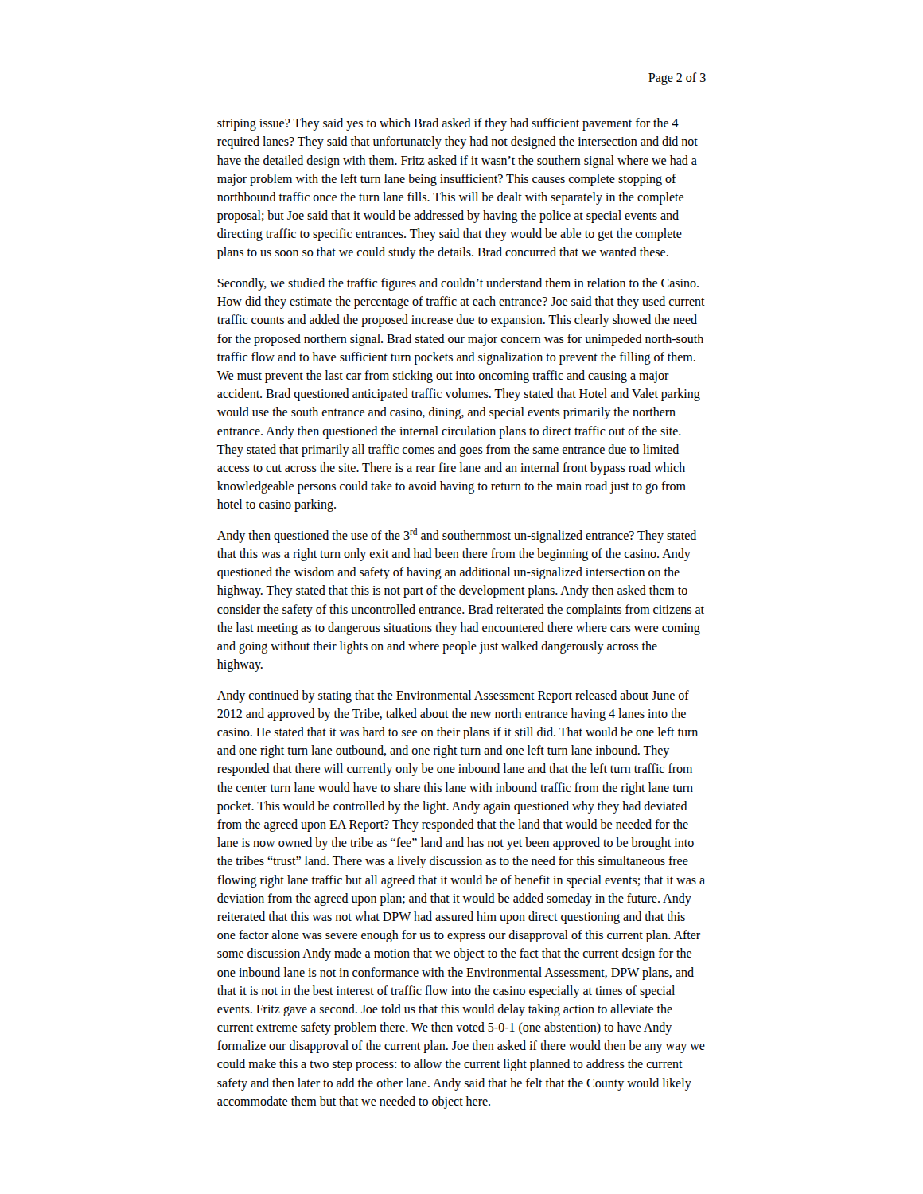Page 2 of 3
striping issue? They said yes to which Brad asked if they had sufficient pavement for the 4 required lanes? They said that unfortunately they had not designed the intersection and did not have the detailed design with them. Fritz asked if it wasn’t the southern signal where we had a major problem with the left turn lane being insufficient? This causes complete stopping of northbound traffic once the turn lane fills. This will be dealt with separately in the complete proposal; but Joe said that it would be addressed by having the police at special events and directing traffic to specific entrances. They said that they would be able to get the complete plans to us soon so that we could study the details. Brad concurred that we wanted these.
Secondly, we studied the traffic figures and couldn’t understand them in relation to the Casino. How did they estimate the percentage of traffic at each entrance? Joe said that they used current traffic counts and added the proposed increase due to expansion. This clearly showed the need for the proposed northern signal. Brad stated our major concern was for unimpeded north-south traffic flow and to have sufficient turn pockets and signalization to prevent the filling of them. We must prevent the last car from sticking out into oncoming traffic and causing a major accident. Brad questioned anticipated traffic volumes. They stated that Hotel and Valet parking would use the south entrance and casino, dining, and special events primarily the northern entrance. Andy then questioned the internal circulation plans to direct traffic out of the site. They stated that primarily all traffic comes and goes from the same entrance due to limited access to cut across the site. There is a rear fire lane and an internal front bypass road which knowledgeable persons could take to avoid having to return to the main road just to go from hotel to casino parking.
Andy then questioned the use of the 3rd and southernmost un-signalized entrance? They stated that this was a right turn only exit and had been there from the beginning of the casino. Andy questioned the wisdom and safety of having an additional un-signalized intersection on the highway. They stated that this is not part of the development plans. Andy then asked them to consider the safety of this uncontrolled entrance. Brad reiterated the complaints from citizens at the last meeting as to dangerous situations they had encountered there where cars were coming and going without their lights on and where people just walked dangerously across the highway.
Andy continued by stating that the Environmental Assessment Report released about June of 2012 and approved by the Tribe, talked about the new north entrance having 4 lanes into the casino. He stated that it was hard to see on their plans if it still did. That would be one left turn and one right turn lane outbound, and one right turn and one left turn lane inbound. They responded that there will currently only be one inbound lane and that the left turn traffic from the center turn lane would have to share this lane with inbound traffic from the right lane turn pocket. This would be controlled by the light. Andy again questioned why they had deviated from the agreed upon EA Report? They responded that the land that would be needed for the lane is now owned by the tribe as “fee” land and has not yet been approved to be brought into the tribes “trust” land. There was a lively discussion as to the need for this simultaneous free flowing right lane traffic but all agreed that it would be of benefit in special events; that it was a deviation from the agreed upon plan; and that it would be added someday in the future. Andy reiterated that this was not what DPW had assured him upon direct questioning and that this one factor alone was severe enough for us to express our disapproval of this current plan. After some discussion Andy made a motion that we object to the fact that the current design for the one inbound lane is not in conformance with the Environmental Assessment, DPW plans, and that it is not in the best interest of traffic flow into the casino especially at times of special events. Fritz gave a second. Joe told us that this would delay taking action to alleviate the current extreme safety problem there. We then voted 5-0-1 (one abstention) to have Andy formalize our disapproval of the current plan. Joe then asked if there would then be any way we could make this a two step process: to allow the current light planned to address the current safety and then later to add the other lane. Andy said that he felt that the County would likely accommodate them but that we needed to object here.